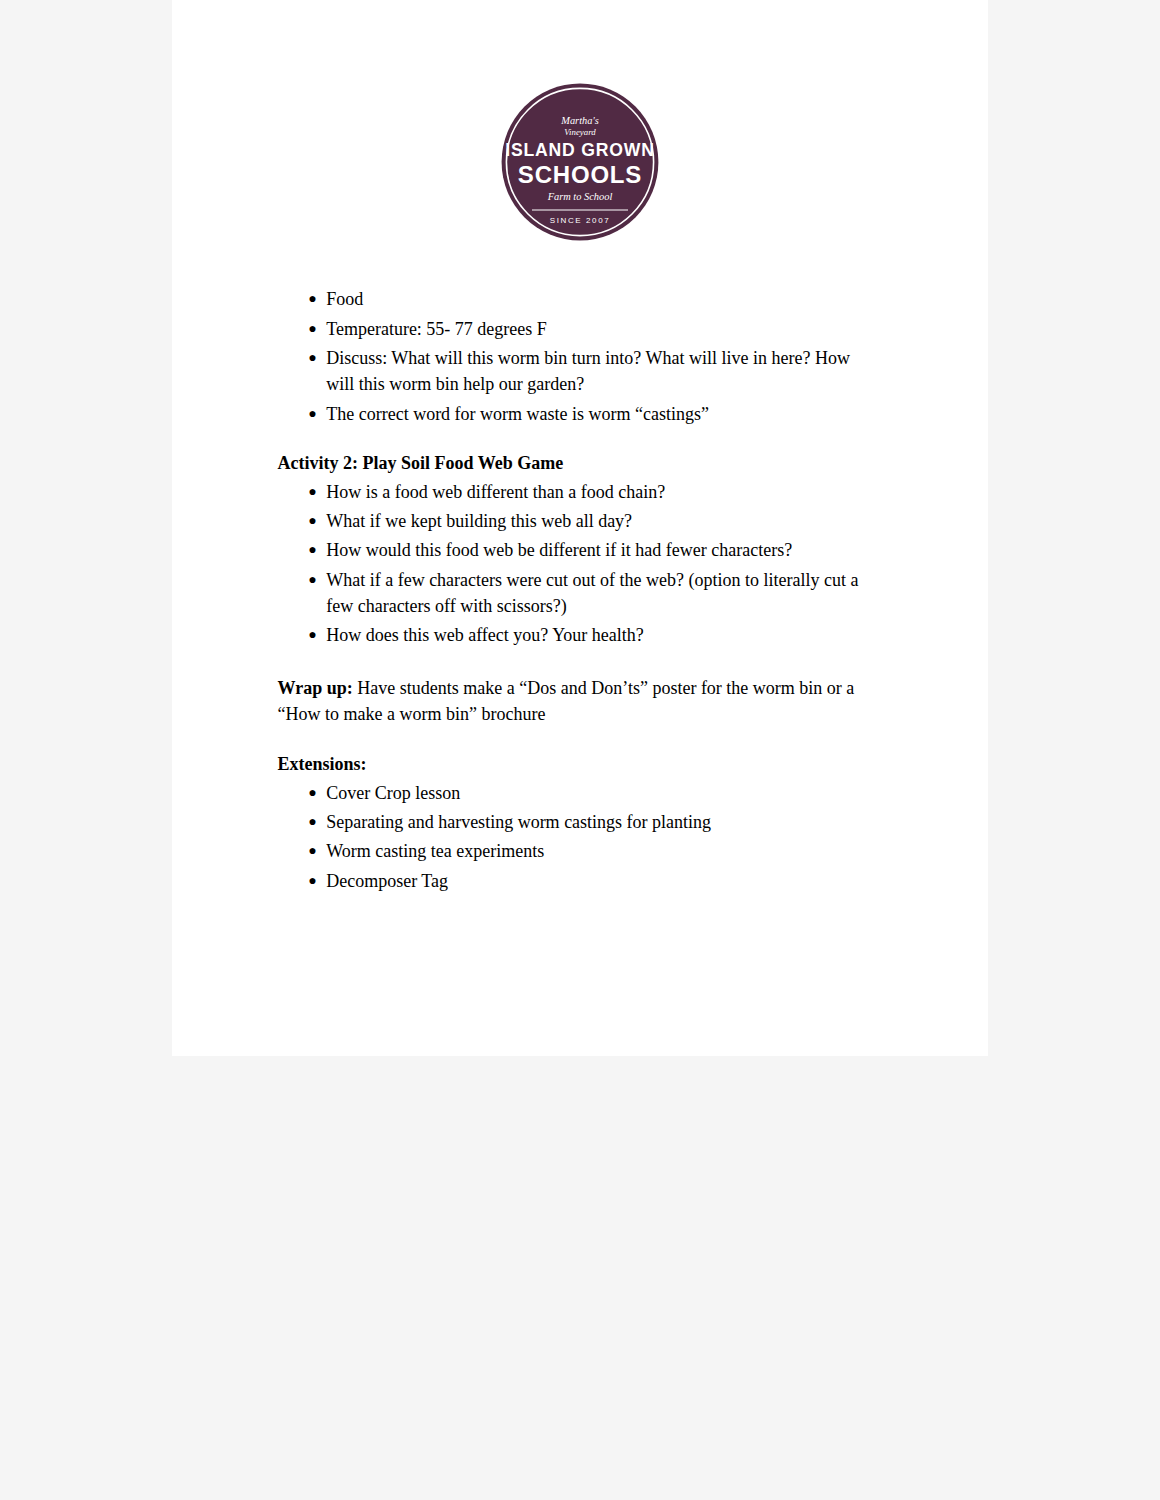Food
Temperature: 55- 77 degrees F
Discuss: What will this worm bin turn into? What will live in here? How will this worm bin help our garden?
The correct word for worm waste is worm “castings”
Activity 2: Play Soil Food Web Game
How is a food web different than a food chain?
What if we kept building this web all day?
How would this food web be different if it had fewer characters?
What if a few characters were cut out of the web? (option to literally cut a few characters off with scissors?)
How does this web affect you? Your health?
Wrap up: Have students make a “Dos and Don’ts” poster for the worm bin or a “How to make a worm bin” brochure
Extensions:
Cover Crop lesson
Separating and harvesting worm castings for planting
Worm casting tea experiments
Decomposer Tag